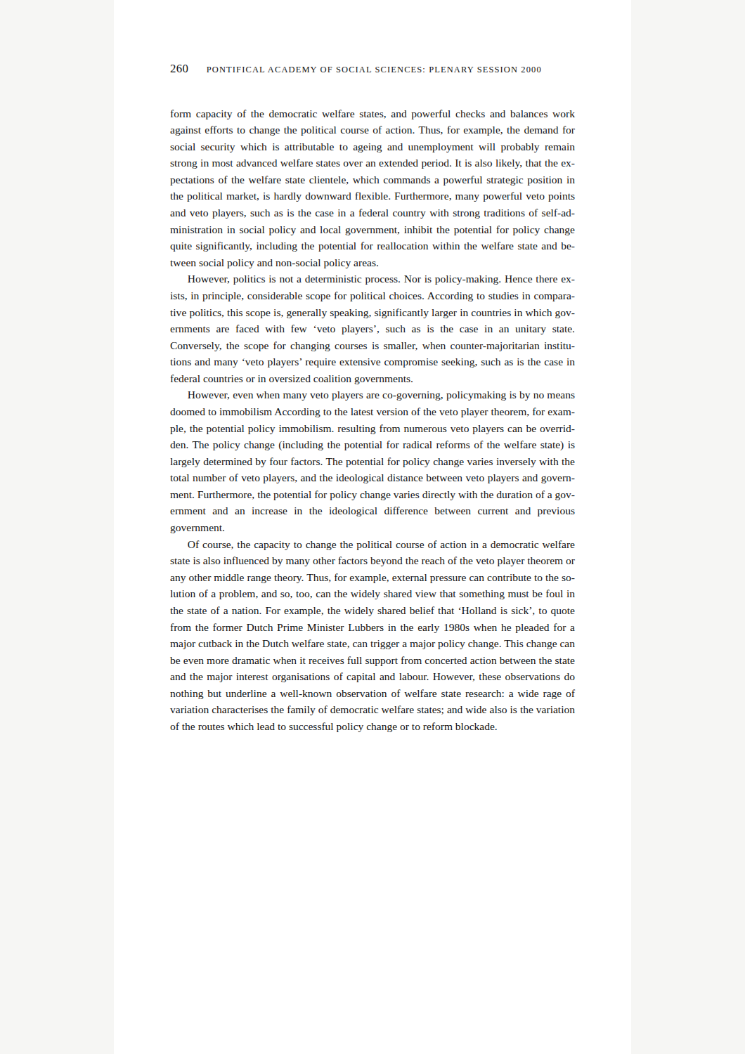260 Pontifical Academy of Social Sciences: Plenary Session 2000
form capacity of the democratic welfare states, and powerful checks and balances work against efforts to change the political course of action. Thus, for example, the demand for social security which is attributable to ageing and unemployment will probably remain strong in most advanced welfare states over an extended period. It is also likely, that the expectations of the welfare state clientele, which commands a powerful strategic position in the political market, is hardly downward flexible. Furthermore, many powerful veto points and veto players, such as is the case in a federal country with strong traditions of self-administration in social policy and local government, inhibit the potential for policy change quite significantly, including the potential for reallocation within the welfare state and between social policy and non-social policy areas.
However, politics is not a deterministic process. Nor is policy-making. Hence there exists, in principle, considerable scope for political choices. According to studies in comparative politics, this scope is, generally speaking, significantly larger in countries in which governments are faced with few ‘veto players’, such as is the case in an unitary state. Conversely, the scope for changing courses is smaller, when counter-majoritarian institutions and many ‘veto players’ require extensive compromise seeking, such as is the case in federal countries or in oversized coalition governments.
However, even when many veto players are co-governing, policymaking is by no means doomed to immobilism According to the latest version of the veto player theorem, for example, the potential policy immobilism. resulting from numerous veto players can be overridden. The policy change (including the potential for radical reforms of the welfare state) is largely determined by four factors. The potential for policy change varies inversely with the total number of veto players, and the ideological distance between veto players and government. Furthermore, the potential for policy change varies directly with the duration of a government and an increase in the ideological difference between current and previous government.
Of course, the capacity to change the political course of action in a democratic welfare state is also influenced by many other factors beyond the reach of the veto player theorem or any other middle range theory. Thus, for example, external pressure can contribute to the solution of a problem, and so, too, can the widely shared view that something must be foul in the state of a nation. For example, the widely shared belief that ‘Holland is sick’, to quote from the former Dutch Prime Minister Lubbers in the early 1980s when he pleaded for a major cutback in the Dutch welfare state, can trigger a major policy change. This change can be even more dramatic when it receives full support from concerted action between the state and the major interest organisations of capital and labour. However, these observations do nothing but underline a well-known observation of welfare state research: a wide rage of variation characterises the family of democratic welfare states; and wide also is the variation of the routes which lead to successful policy change or to reform blockade.